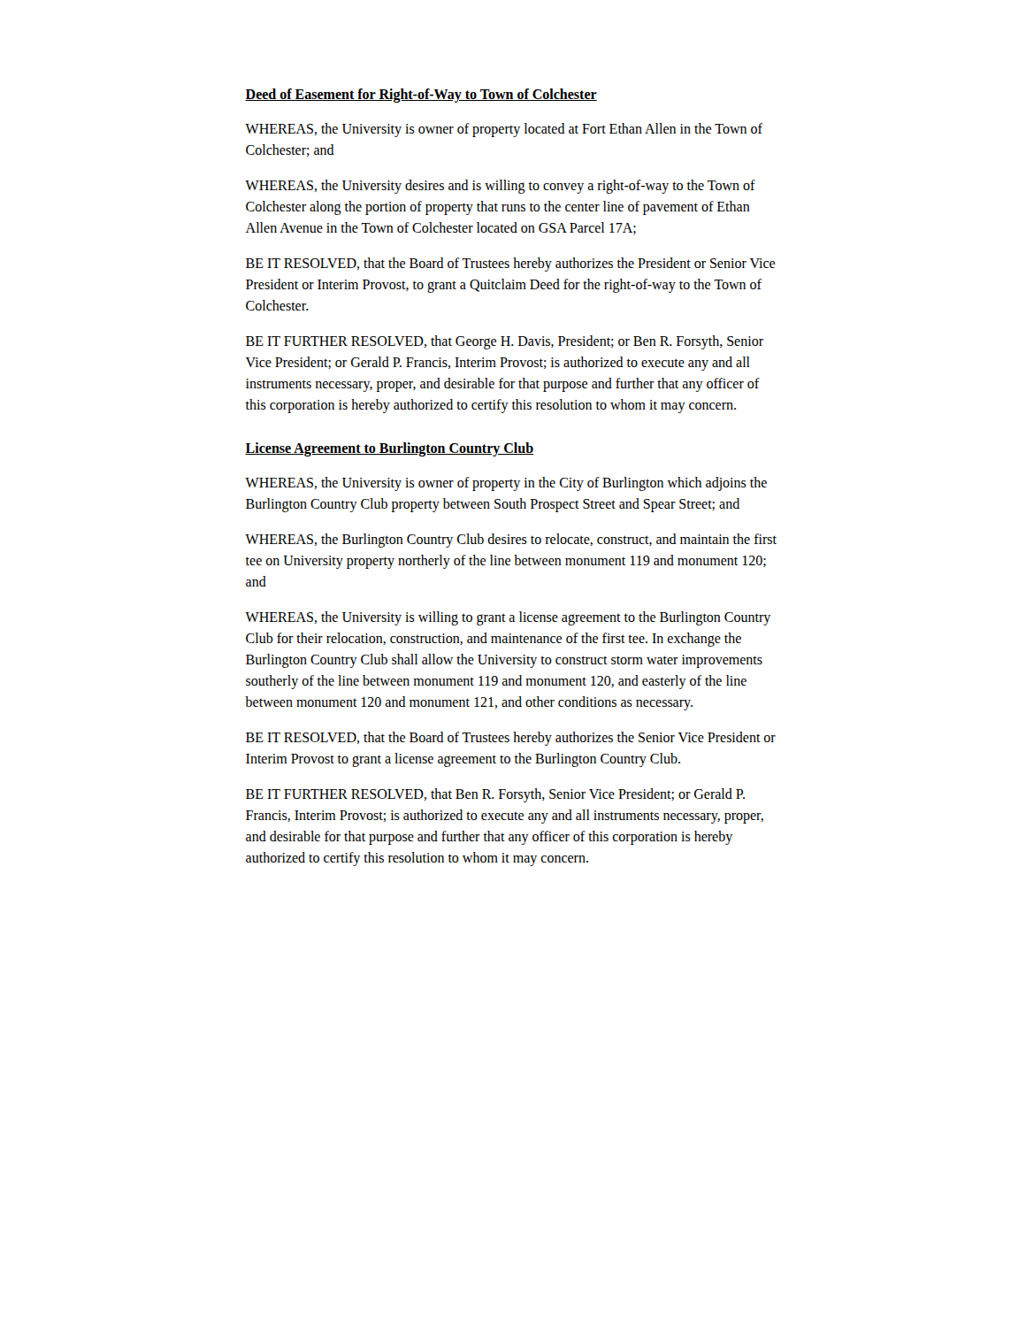Deed of Easement for Right-of-Way to Town of Colchester
WHEREAS, the University is owner of property located at Fort Ethan Allen in the Town of Colchester; and
WHEREAS, the University desires and is willing to convey a right-of-way to the Town of Colchester along the portion of property that runs to the center line of pavement of Ethan Allen Avenue in the Town of Colchester located on GSA Parcel 17A;
BE IT RESOLVED, that the Board of Trustees hereby authorizes the President or Senior Vice President or Interim Provost, to grant a Quitclaim Deed for the right-of-way to the Town of Colchester.
BE IT FURTHER RESOLVED, that George H. Davis, President; or Ben R. Forsyth, Senior Vice President; or Gerald P. Francis, Interim Provost; is authorized to execute any and all instruments necessary, proper, and desirable for that purpose and further that any officer of this corporation is hereby authorized to certify this resolution to whom it may concern.
License Agreement to Burlington Country Club
WHEREAS, the University is owner of property in the City of Burlington which adjoins the Burlington Country Club property between South Prospect Street and Spear Street; and
WHEREAS, the Burlington Country Club desires to relocate, construct, and maintain the first tee on University property northerly of the line between monument 119 and monument 120; and
WHEREAS, the University is willing to grant a license agreement to the Burlington Country Club for their relocation, construction, and maintenance of the first tee. In exchange the Burlington Country Club shall allow the University to construct storm water improvements southerly of the line between monument 119 and monument 120, and easterly of the line between monument 120 and monument 121, and other conditions as necessary.
BE IT RESOLVED, that the Board of Trustees hereby authorizes the Senior Vice President or Interim Provost to grant a license agreement to the Burlington Country Club.
BE IT FURTHER RESOLVED, that Ben R. Forsyth, Senior Vice President; or Gerald P. Francis, Interim Provost; is authorized to execute any and all instruments necessary, proper, and desirable for that purpose and further that any officer of this corporation is hereby authorized to certify this resolution to whom it may concern.